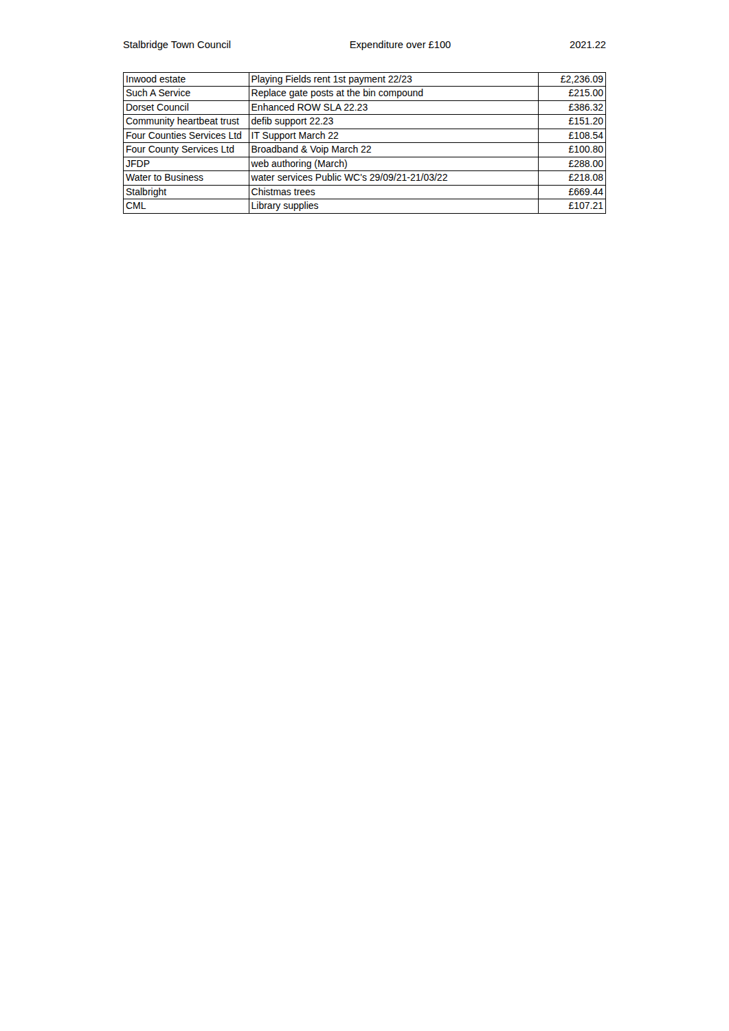Stalbridge Town Council
Expenditure over £100
2021.22
| Inwood estate | Playing Fields rent 1st payment 22/23 | £2,236.09 |
| Such A Service | Replace gate posts at the bin compound | £215.00 |
| Dorset Council | Enhanced ROW SLA 22.23 | £386.32 |
| Community heartbeat trust | defib support 22.23 | £151.20 |
| Four Counties Services Ltd | IT Support March 22 | £108.54 |
| Four County Services Ltd | Broadband & Voip March 22 | £100.80 |
| JFDP | web authoring (March) | £288.00 |
| Water to Business | water services Public WC's 29/09/21-21/03/22 | £218.08 |
| Stalbright | Chistmas trees | £669.44 |
| CML | Library supplies | £107.21 |